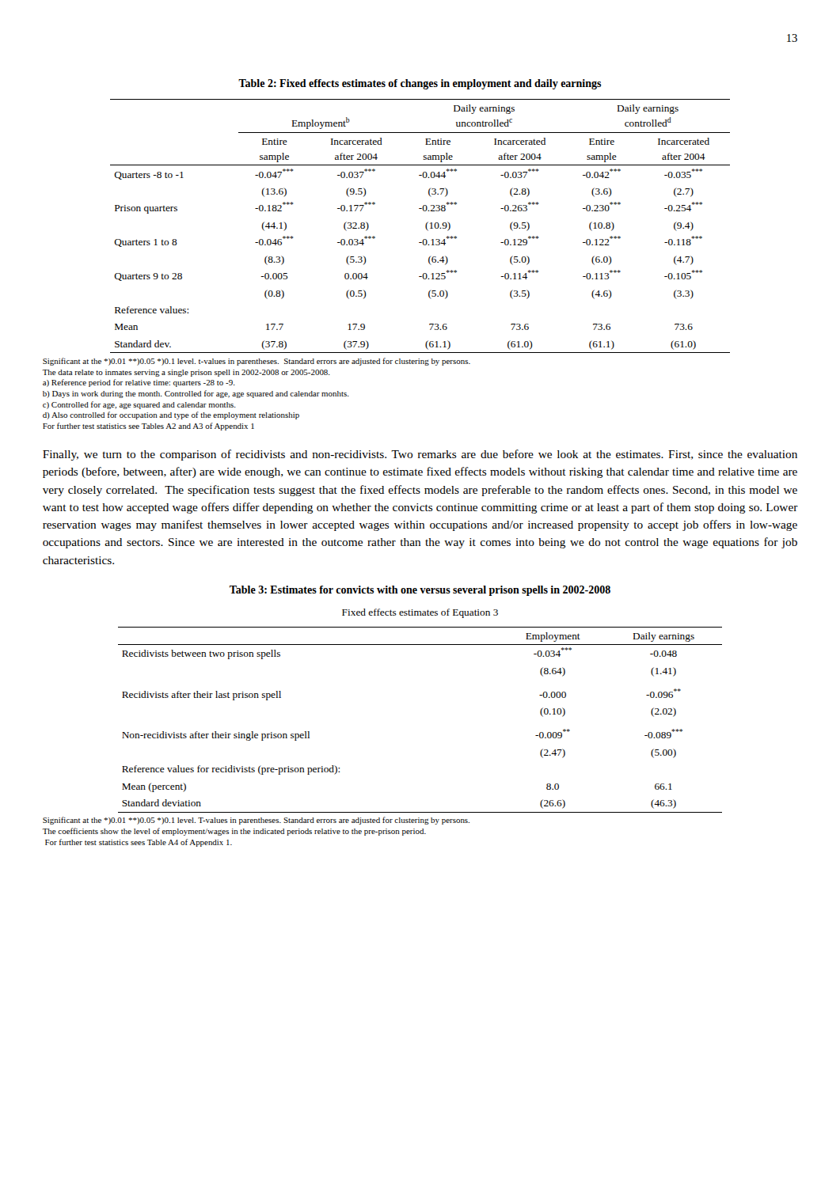13
Table 2: Fixed effects estimates of changes in employment and daily earnings
| | Employment b | Daily earnings uncontrolled c | Daily earnings controlled d |
| | Entire sample | Incarcerated after 2004 | Entire sample | Incarcerated after 2004 | Entire sample | Incarcerated after 2004 |
| Quarters -8 to -1 | -0.047 *** | -0.037 *** | -0.044 *** | -0.037 *** | -0.042 *** | -0.035 *** |
| | (13.6) | (9.5) | (3.7) | (2.8) | (3.6) | (2.7) |
| Prison quarters | -0.182 *** | -0.177 *** | -0.238 *** | -0.263 *** | -0.230 *** | -0.254 *** |
| | (44.1) | (32.8) | (10.9) | (9.5) | (10.8) | (9.4) |
| Quarters 1 to 8 | -0.046 *** | -0.034 *** | -0.134 *** | -0.129 *** | -0.122 *** | -0.118 *** |
| | (8.3) | (5.3) | (6.4) | (5.0) | (6.0) | (4.7) |
| Quarters 9 to 28 | -0.005 | 0.004 | -0.125 *** | -0.114 *** | -0.113 *** | -0.105 *** |
| | (0.8) | (0.5) | (5.0) | (3.5) | (4.6) | (3.3) |
| Reference values: | | | | | | |
| Mean | 17.7 | 17.9 | 73.6 | 73.6 | 73.6 | 73.6 |
| Standard dev. | (37.8) | (37.9) | (61.1) | (61.0) | (61.1) | (61.0) |
Significant at the *)0.01 **)0.05 *)0.1 level. t-values in parentheses. Standard errors are adjusted for clustering by persons.
The data relate to inmates serving a single prison spell in 2002-2008 or 2005-2008.
a) Reference period for relative time: quarters -28 to -9.
b) Days in work during the month. Controlled for age, age squared and calendar monhts.
c) Controlled for age, age squared and calendar months.
d) Also controlled for occupation and type of the employment relationship
For further test statistics see Tables A2 and A3 of Appendix 1
Finally, we turn to the comparison of recidivists and non-recidivists. Two remarks are due before we look at the estimates. First, since the evaluation periods (before, between, after) are wide enough, we can continue to estimate fixed effects models without risking that calendar time and relative time are very closely correlated. The specification tests suggest that the fixed effects models are preferable to the random effects ones. Second, in this model we want to test how accepted wage offers differ depending on whether the convicts continue committing crime or at least a part of them stop doing so. Lower reservation wages may manifest themselves in lower accepted wages within occupations and/or increased propensity to accept job offers in low-wage occupations and sectors. Since we are interested in the outcome rather than the way it comes into being we do not control the wage equations for job characteristics.
Table 3: Estimates for convicts with one versus several prison spells in 2002-2008
Fixed effects estimates of Equation 3
| | Employment | Daily earnings |
| Recidivists between two prison spells | -0.034 *** | -0.048 |
| | (8.64) | (1.41) |
| Recidivists after their last prison spell | -0.000 | -0.096 ** |
| | (0.10) | (2.02) |
| Non-recidivists after their single prison spell | -0.009 ** | -0.089 *** |
| | (2.47) | (5.00) |
| Reference values for recidivists (pre-prison period): | | |
| Mean (percent) | 8.0 | 66.1 |
| Standard deviation | (26.6) | (46.3) |
Significant at the *)0.01 **)0.05 *)0.1 level. T-values in parentheses. Standard errors are adjusted for clustering by persons.
The coefficients show the level of employment/wages in the indicated periods relative to the pre-prison period.
For further test statistics sees Table A4 of Appendix 1.